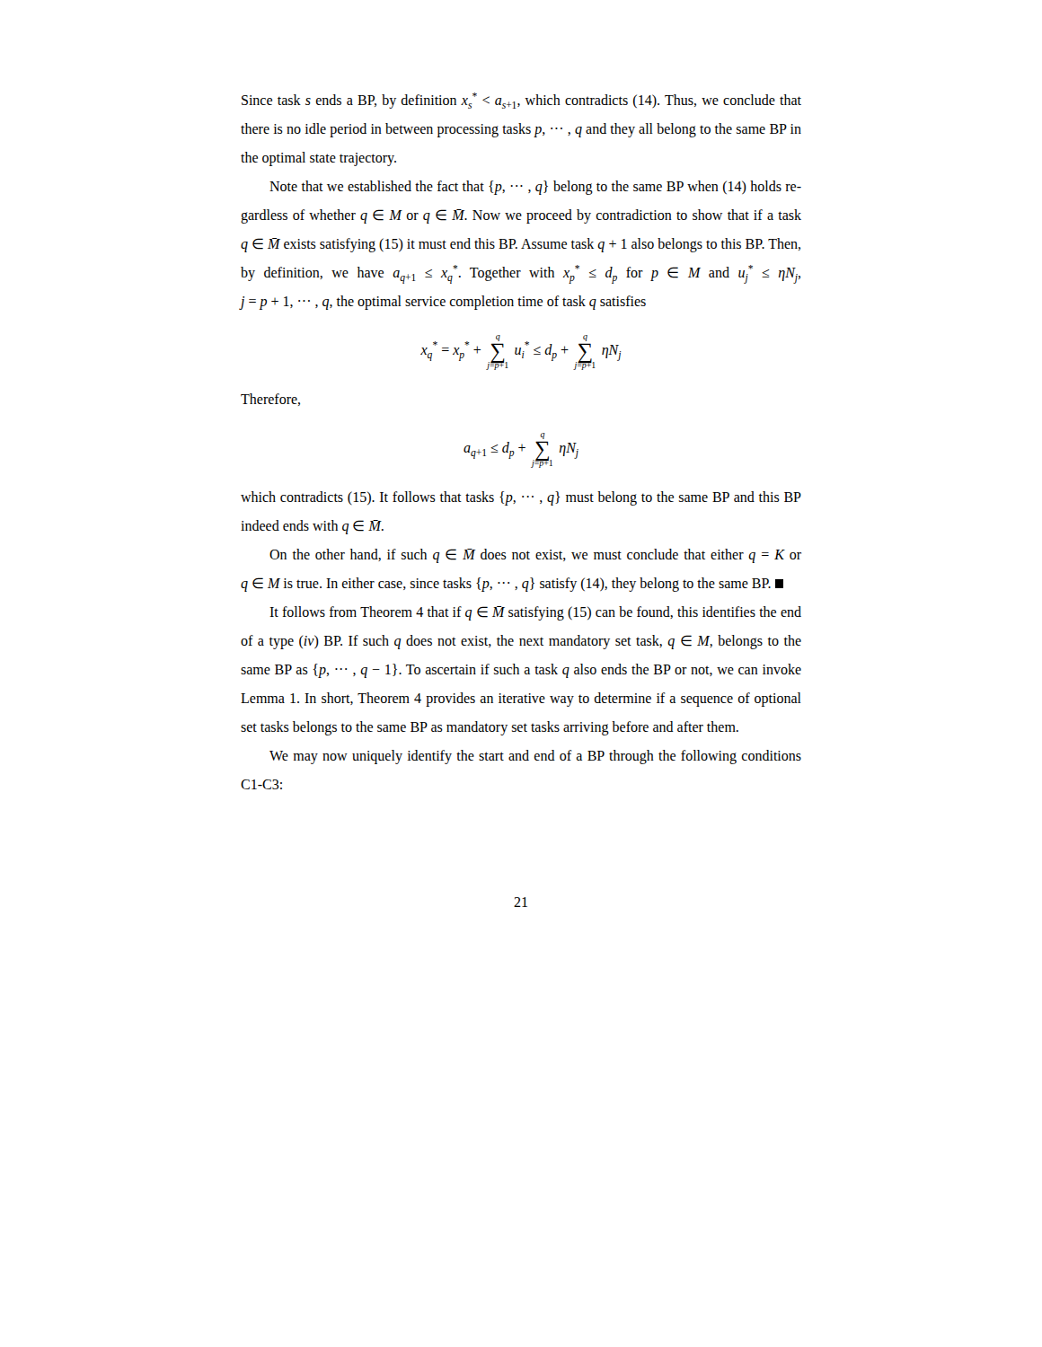Since task s ends a BP, by definition xs* < as+1, which contradicts (14). Thus, we conclude that there is no idle period in between processing tasks p, ··· , q and they all belong to the same BP in the optimal state trajectory.
Note that we established the fact that {p, ··· , q} belong to the same BP when (14) holds regardless of whether q ∈ M or q ∈ M̄. Now we proceed by contradiction to show that if a task q ∈ M̄ exists satisfying (15) it must end this BP. Assume task q + 1 also belongs to this BP. Then, by definition, we have aq+1 ≤ xq*. Together with xp* ≤ dp for p ∈ M and uj* ≤ ηNj, j = p + 1, ··· , q, the optimal service completion time of task q satisfies
xq* = xp* + q ∑ j=p+1 ui* ≤ dp + q ∑ j=p+1 ηNj
Therefore,
aq+1 ≤ dp + q ∑ j=p+1 ηNj
which contradicts (15). It follows that tasks {p, ··· , q} must belong to the same BP and this BP indeed ends with q ∈ M̄.
On the other hand, if such q ∈ M̄ does not exist, we must conclude that either q = K or q ∈ M is true. In either case, since tasks {p, ··· , q} satisfy (14), they belong to the same BP.
It follows from Theorem 4 that if q ∈ M̄ satisfying (15) can be found, this identifies the end of a type (iv) BP. If such q does not exist, the next mandatory set task, q ∈ M, belongs to the same BP as {p, ··· , q − 1}. To ascertain if such a task q also ends the BP or not, we can invoke Lemma 1. In short, Theorem 4 provides an iterative way to determine if a sequence of optional set tasks belongs to the same BP as mandatory set tasks arriving before and after them.
We may now uniquely identify the start and end of a BP through the following conditions C1-C3:
21